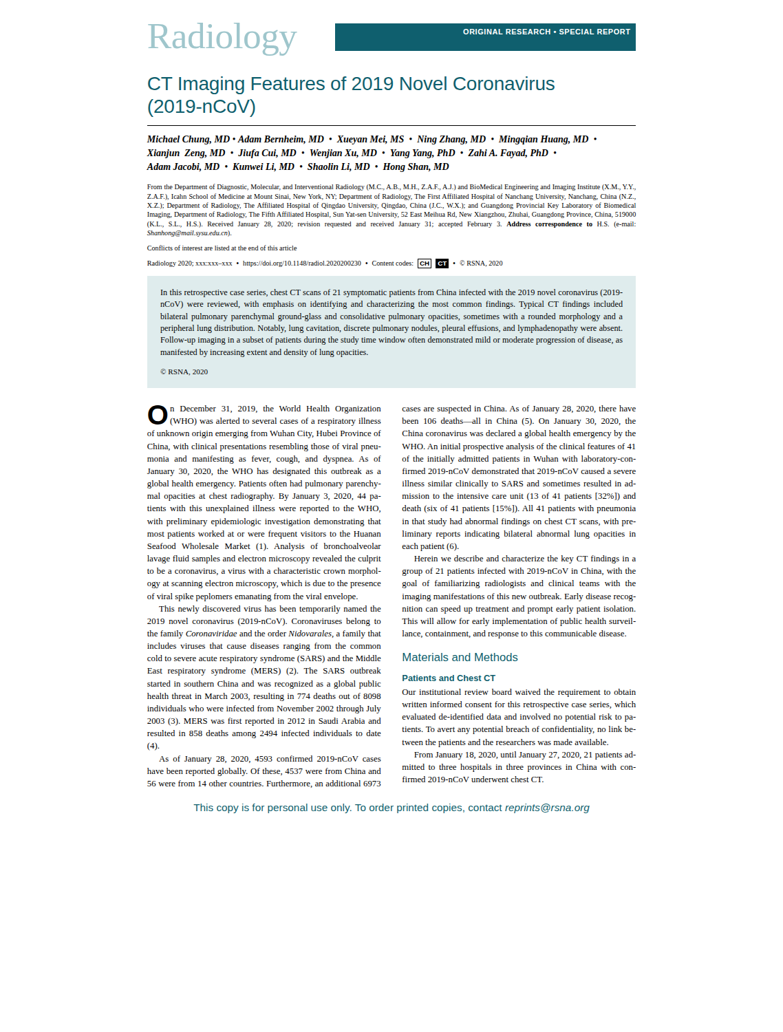Radiology
ORIGINAL RESEARCH • SPECIAL REPORT
CT Imaging Features of 2019 Novel Coronavirus
(2019-nCoV)
Michael Chung, MD • Adam Bernheim, MD • Xueyan Mei, MS • Ning Zhang, MD • Mingqian Huang, MD •
Xianjun Zeng, MD • Jiufa Cui, MD • Wenjian Xu, MD • Yang Yang, PhD • Zahi A. Fayad, PhD •
Adam Jacobi, MD • Kunwei Li, MD • Shaolin Li, MD • Hong Shan, MD
From the Department of Diagnostic, Molecular, and Interventional Radiology (M.C., A.B., M.H., Z.A.F., A.J.) and BioMedical Engineering and Imaging Institute (X.M., Y.Y., Z.A.F.), Icahn School of Medicine at Mount Sinai, New York, NY; Department of Radiology, The First Affiliated Hospital of Nanchang University, Nanchang, China (N.Z., X.Z.); Department of Radiology, The Affiliated Hospital of Qingdao University, Qingdao, China (J.C., W.X.); and Guangdong Provincial Key Laboratory of Biomedical Imaging, Department of Radiology, The Fifth Affiliated Hospital, Sun Yat-sen University, 52 East Meihua Rd, New Xiangzhou, Zhuhai, Guangdong Province, China, 519000 (K.L., S.L., H.S.). Received January 28, 2020; revision requested and received January 31; accepted February 3. Address correspondence to H.S. (e-mail: Shanhong@mail.sysu.edu.cn).
Conflicts of interest are listed at the end of this article
Radiology 2020; xxx:xxx–xxx • https://doi.org/10.1148/radiol.2020200230 • Content codes: CH CT • © RSNA, 2020
In this retrospective case series, chest CT scans of 21 symptomatic patients from China infected with the 2019 novel coronavirus (2019-nCoV) were reviewed, with emphasis on identifying and characterizing the most common findings. Typical CT findings included bilateral pulmonary parenchymal ground-glass and consolidative pulmonary opacities, sometimes with a rounded morphology and a peripheral lung distribution. Notably, lung cavitation, discrete pulmonary nodules, pleural effusions, and lymphadenopathy were absent. Follow-up imaging in a subset of patients during the study time window often demonstrated mild or moderate progression of disease, as manifested by increasing extent and density of lung opacities.
© RSNA, 2020
On December 31, 2019, the World Health Organization (WHO) was alerted to several cases of a respiratory illness of unknown origin emerging from Wuhan City, Hubei Province of China, with clinical presentations resembling those of viral pneumonia and manifesting as fever, cough, and dyspnea. As of January 30, 2020, the WHO has designated this outbreak as a global health emergency. Patients often had pulmonary parenchymal opacities at chest radiography. By January 3, 2020, 44 patients with this unexplained illness were reported to the WHO, with preliminary epidemiologic investigation demonstrating that most patients worked at or were frequent visitors to the Huanan Seafood Wholesale Market (1). Analysis of bronchoalveolar lavage fluid samples and electron microscopy revealed the culprit to be a coronavirus, a virus with a characteristic crown morphology at scanning electron microscopy, which is due to the presence of viral spike peplomers emanating from the viral envelope.
This newly discovered virus has been temporarily named the 2019 novel coronavirus (2019-nCoV). Coronaviruses belong to the family Coronaviridae and the order Nidovarales, a family that includes viruses that cause diseases ranging from the common cold to severe acute respiratory syndrome (SARS) and the Middle East respiratory syndrome (MERS) (2). The SARS outbreak started in southern China and was recognized as a global public health threat in March 2003, resulting in 774 deaths out of 8098 individuals who were infected from November 2002 through July 2003 (3). MERS was first reported in 2012 in Saudi Arabia and resulted in 858 deaths among 2494 infected individuals to date (4).
As of January 28, 2020, 4593 confirmed 2019-nCoV cases have been reported globally. Of these, 4537 were from China and 56 were from 14 other countries. Furthermore, an additional 6973 cases are suspected in China. As of January 28, 2020, there have been 106 deaths—all in China (5). On January 30, 2020, the China coronavirus was declared a global health emergency by the WHO. An initial prospective analysis of the clinical features of 41 of the initially admitted patients in Wuhan with laboratory-confirmed 2019-nCoV demonstrated that 2019-nCoV caused a severe illness similar clinically to SARS and sometimes resulted in admission to the intensive care unit (13 of 41 patients [32%]) and death (six of 41 patients [15%]). All 41 patients with pneumonia in that study had abnormal findings on chest CT scans, with preliminary reports indicating bilateral abnormal lung opacities in each patient (6).
Herein we describe and characterize the key CT findings in a group of 21 patients infected with 2019-nCoV in China, with the goal of familiarizing radiologists and clinical teams with the imaging manifestations of this new outbreak. Early disease recognition can speed up treatment and prompt early patient isolation. This will allow for early implementation of public health surveillance, containment, and response to this communicable disease.
Materials and Methods
Patients and Chest CT
Our institutional review board waived the requirement to obtain written informed consent for this retrospective case series, which evaluated de-identified data and involved no potential risk to patients. To avert any potential breach of confidentiality, no link between the patients and the researchers was made available.
From January 18, 2020, until January 27, 2020, 21 patients admitted to three hospitals in three provinces in China with confirmed 2019-nCoV underwent chest CT.
This copy is for personal use only. To order printed copies, contact reprints@rsna.org